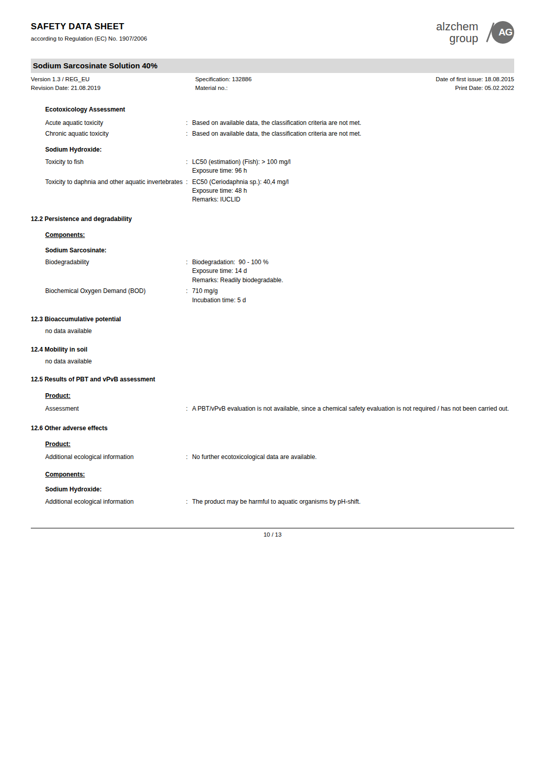SAFETY DATA SHEET
according to Regulation (EC) No. 1907/2006
alzchem
group
AG
Sodium Sarcosinate Solution 40%
| Version 1.3 / REG_EU | Specification: 132886 | Date of first issue: 18.08.2015 |
| Revision Date: 21.08.2019 | Material no.: | Print Date: 05.02.2022 |
Ecotoxicology Assessment
| Acute aquatic toxicity | : | Based on available data, the classification criteria are not met. |
| Chronic aquatic toxicity | : | Based on available data, the classification criteria are not met. |
Sodium Hydroxide:
| Toxicity to fish | : | LC50 (estimation) (Fish): > 100 mg/l Exposure time: 96 h |
| Toxicity to daphnia and other aquatic invertebrates | : | EC50 (Ceriodaphnia sp.): 40,4 mg/l Exposure time: 48 h Remarks: IUCLID |
12.2 Persistence and degradability
Components:
Sodium Sarcosinate:
| Biodegradability | : | Biodegradation: 90 - 100 % Exposure time: 14 d Remarks: Readily biodegradable. |
| Biochemical Oxygen Demand (BOD) | : | 710 mg/g Incubation time: 5 d |
12.3 Bioaccumulative potential
no data available
12.4 Mobility in soil
no data available
12.5 Results of PBT and vPvB assessment
Product:
| Assessment | : | A PBT/vPvB evaluation is not available, since a chemical safety evaluation is not required / has not been carried out. |
12.6 Other adverse effects
Product:
| Additional ecological information | : | No further ecotoxicological data are available. |
Components:
Sodium Hydroxide:
| Additional ecological information | : | The product may be harmful to aquatic organisms by pH-shift. |
10 / 13